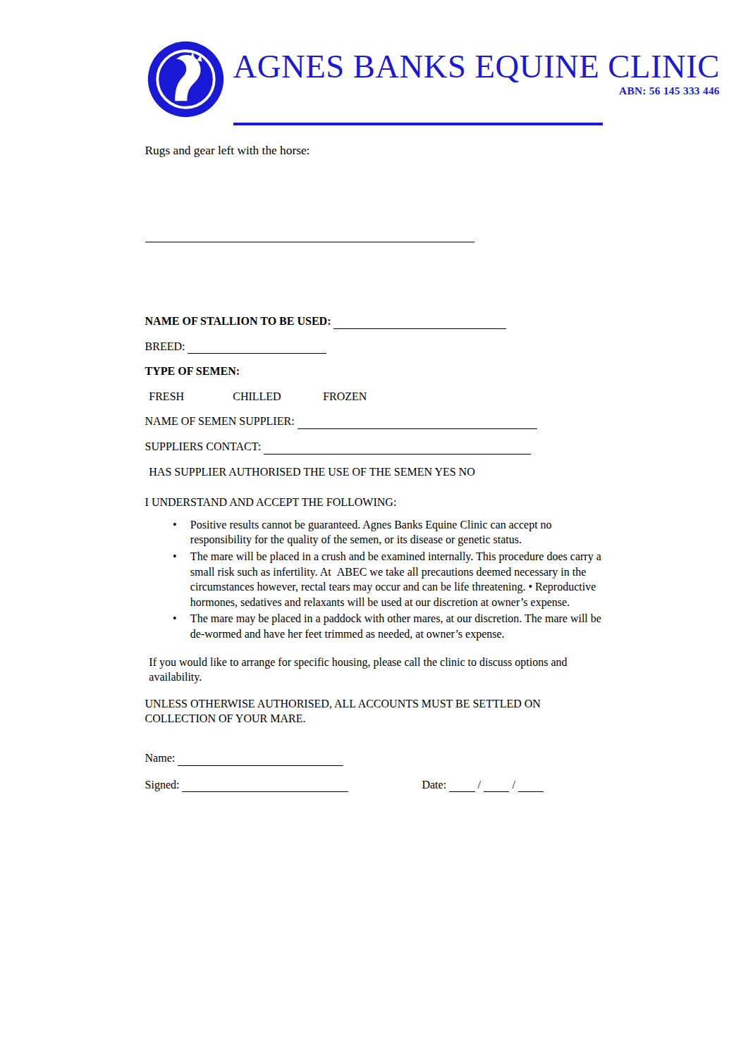AGNES BANKS EQUINE CLINIC
ABN: 56 145 333 446
Rugs and gear left with the horse:
NAME OF STALLION TO BE USED:
BREED:
TYPE OF SEMEN:
FRESH CHILLED FROZEN
NAME OF SEMEN SUPPLIER:
SUPPLIERS CONTACT:
HAS SUPPLIER AUTHORISED THE USE OF THE SEMEN YES NO
I UNDERSTAND AND ACCEPT THE FOLLOWING:
Positive results cannot be guaranteed. Agnes Banks Equine Clinic can accept no responsibility for the quality of the semen, or its disease or genetic status.
The mare will be placed in a crush and be examined internally. This procedure does carry a small risk such as infertility. At ABEC we take all precautions deemed necessary in the circumstances however, rectal tears may occur and can be life threatening. • Reproductive hormones, sedatives and relaxants will be used at our discretion at owner’s expense.
The mare may be placed in a paddock with other mares, at our discretion. The mare will be de-wormed and have her feet trimmed as needed, at owner’s expense.
If you would like to arrange for specific housing, please call the clinic to discuss options and availability.
UNLESS OTHERWISE AUTHORISED, ALL ACCOUNTS MUST BE SETTLED ON COLLECTION OF YOUR MARE.
Name:
Signed: Date: / /